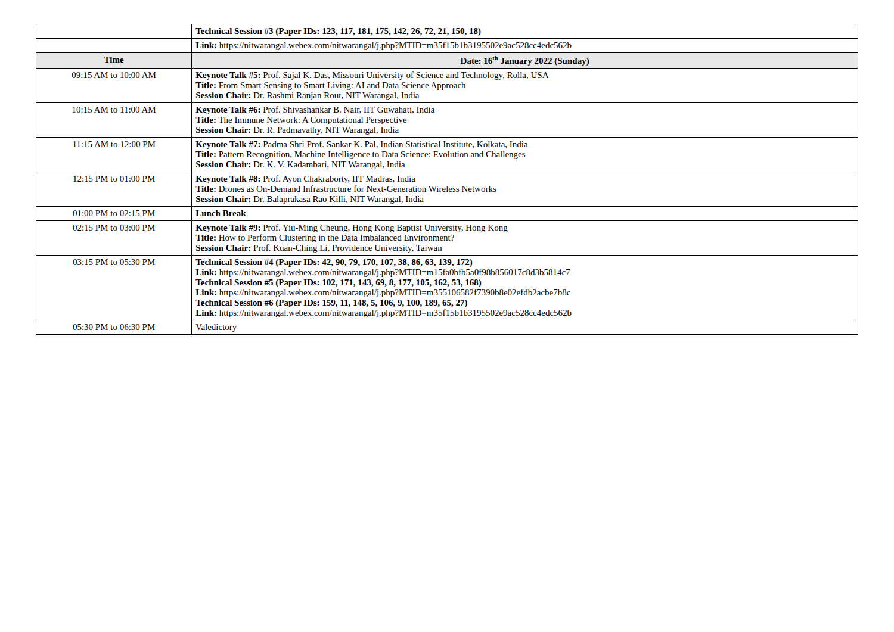| | Technical Session #3 (Paper IDs: 123, 117, 181, 175, 142, 26, 72, 21, 150, 18) |
| | Link: https://nitwarangal.webex.com/nitwarangal/j.php?MTID=m35f15b1b3195502e9ac528cc4edc562b |
| Time | Date: 16 th January 2022 (Sunday) |
| 09:15 AM to 10:00 AM | Keynote Talk #5: Prof. Sajal K. Das, Missouri University of Science and Technology, Rolla, USA Title: From Smart Sensing to Smart Living: AI and Data Science Approach Session Chair: Dr. Rashmi Ranjan Rout, NIT Warangal, India |
| 10:15 AM to 11:00 AM | Keynote Talk #6: Prof. Shivashankar B. Nair, IIT Guwahati, India Title: The Immune Network: A Computational Perspective Session Chair: Dr. R. Padmavathy, NIT Warangal, India |
| 11:15 AM to 12:00 PM | Keynote Talk #7: Padma Shri Prof. Sankar K. Pal, Indian Statistical Institute, Kolkata, India Title: Pattern Recognition, Machine Intelligence to Data Science: Evolution and Challenges Session Chair: Dr. K. V. Kadambari, NIT Warangal, India |
| 12:15 PM to 01:00 PM | Keynote Talk #8: Prof. Ayon Chakraborty, IIT Madras, India Title: Drones as On-Demand Infrastructure for Next-Generation Wireless Networks Session Chair: Dr. Balaprakasa Rao Killi, NIT Warangal, India |
| 01:00 PM to 02:15 PM | Lunch Break |
| 02:15 PM to 03:00 PM | Keynote Talk #9: Prof. Yiu-Ming Cheung, Hong Kong Baptist University, Hong Kong Title: How to Perform Clustering in the Data Imbalanced Environment? Session Chair: Prof. Kuan-Ching Li, Providence University, Taiwan |
| 03:15 PM to 05:30 PM | Technical Session #4 (Paper IDs: 42, 90, 79, 170, 107, 38, 86, 63, 139, 172) Link: https://nitwarangal.webex.com/nitwarangal/j.php?MTID=m15fa0bfb5a0f98b856017c8d3b5814c7 Technical Session #5 (Paper IDs: 102, 171, 143, 69, 8, 177, 105, 162, 53, 168) Link: https://nitwarangal.webex.com/nitwarangal/j.php?MTID=m355106582f7390b8e02efdb2acbe7b8c Technical Session #6 (Paper IDs: 159, 11, 148, 5, 106, 9, 100, 189, 65, 27) Link: https://nitwarangal.webex.com/nitwarangal/j.php?MTID=m35f15b1b3195502e9ac528cc4edc562b |
| 05:30 PM to 06:30 PM | Valedictory |